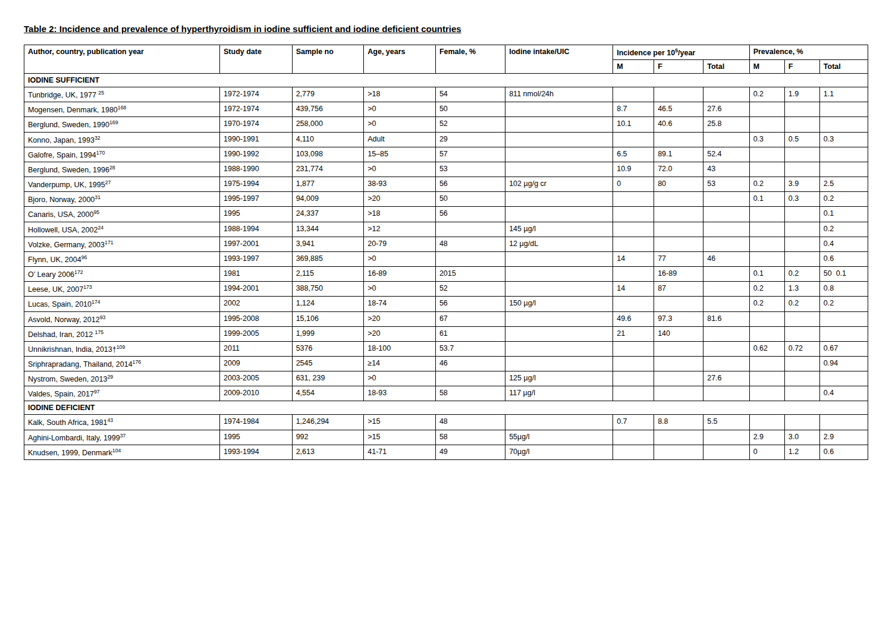Table 2: Incidence and prevalence of hyperthyroidism in iodine sufficient and iodine deficient countries
| Author, country, publication year | Study date | Sample no | Age, years | Female, % | Iodine intake/UIC | Incidence per 10 5 /year | Prevalence, % |
| --- | --- | --- | --- | --- | --- | --- | --- |
| M | F | Total | M | F | Total |
| IODINE SUFFICIENT |
| Tunbridge, UK, 1977 25 | 1972-1974 | 2,779 | >18 | 54 | 811 nmol/24h | | | | 0.2 | 1.9 | 1.1 |
| Mogensen, Denmark, 1980 168 | 1972-1974 | 439,756 | >0 | 50 | | 8.7 | 46.5 | 27.6 | | | |
| Berglund, Sweden, 1990 169 | 1970-1974 | 258,000 | >0 | 52 | | 10.1 | 40.6 | 25.8 | | | |
| Konno, Japan, 1993 32 | 1990-1991 | 4,110 | Adult | 29 | | | | | 0.3 | 0.5 | 0.3 |
| Galofre, Spain, 1994 170 | 1990-1992 | 103,098 | 15–85 | 57 | | 6.5 | 89.1 | 52.4 | | | |
| Berglund, Sweden, 1996 28 | 1988-1990 | 231,774 | >0 | 53 | | 10.9 | 72.0 | 43 | | | |
| Vanderpump, UK, 1995 27 | 1975-1994 | 1,877 | 38-93 | 56 | 102 µg/g cr | 0 | 80 | 53 | 0.2 | 3.9 | 2.5 |
| Bjoro, Norway, 2000 31 | 1995-1997 | 94,009 | >20 | 50 | | | | | 0.1 | 0.3 | 0.2 |
| Canaris, USA, 2000 95 | 1995 | 24,337 | >18 | 56 | | | | | | | 0.1 |
| Hollowell, USA, 2002 24 | 1988-1994 | 13,344 | >12 | | 145 µg/l | | | | | | 0.2 |
| Volzke, Germany, 2003 171 | 1997-2001 | 3,941 | 20-79 | 48 | 12 µg/dL | | | | | | 0.4 |
| Flynn, UK, 2004 96 | 1993-1997 | 369,885 | >0 | | | 14 | 77 | 46 | | | 0.6 |
| O’ Leary 2006 172 | 1981 | 2,115 | 16-89 | 2015 | | | 16-89 | | 0.1 | 0.2 | 50 0.1 |
| Leese, UK, 2007 173 | 1994-2001 | 388,750 | >0 | 52 | | 14 | 87 | | 0.2 | 1.3 | 0.8 |
| Lucas, Spain, 2010 174 | 2002 | 1,124 | 18-74 | 56 | 150 µg/l | | | | 0.2 | 0.2 | 0.2 |
| Asvold, Norway, 2012 93 | 1995-2008 | 15,106 | >20 | 67 | | 49.6 | 97.3 | 81.6 | | | |
| Delshad, Iran, 2012 175 | 1999-2005 | 1,999 | >20 | 61 | | 21 | 140 | | | | |
| Unnikrishnan, India, 2013† 109 | 2011 | 5376 | 18-100 | 53.7 | | | | | 0.62 | 0.72 | 0.67 |
| Sriphrapradang, Thailand, 2014 176 | 2009 | 2545 | ≥14 | 46 | | | | | | | 0.94 |
| Nystrom, Sweden, 2013 29 | 2003-2005 | 631, 239 | >0 | | 125 µg/l | | | 27.6 | | | |
| Valdes, Spain, 2017 97 | 2009-2010 | 4,554 | 18-93 | 58 | 117 µg/l | | | | | | 0.4 |
| IODINE DEFICIENT |
| Kalk, South Africa, 1981 43 | 1974-1984 | 1,246,294 | >15 | 48 | | 0.7 | 8.8 | 5.5 | | | |
| Aghini-Lombardi, Italy, 1999 37 | 1995 | 992 | >15 | 58 | 55µg/l | | | | 2.9 | 3.0 | 2.9 |
| Knudsen, 1999, Denmark 104 | 1993-1994 | 2,613 | 41-71 | 49 | 70µg/l | | | | 0 | 1.2 | 0.6 |